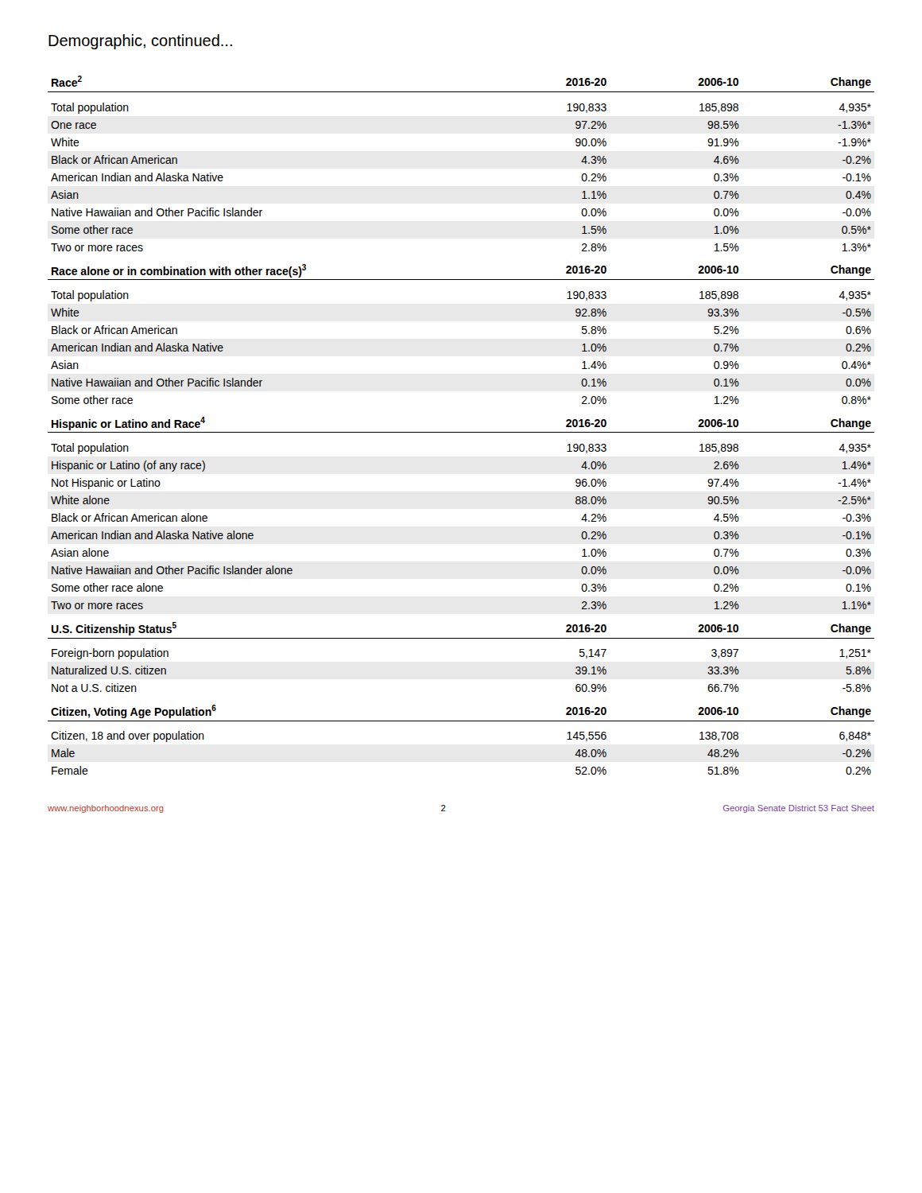Demographic, continued...
Race and citizenship tables
| Race 2 | 2016-20 | 2006-10 | Change |
| --- | --- | --- | --- |
| Total population | 190,833 | 185,898 | 4,935* |
| One race | 97.2% | 98.5% | -1.3%* |
| White | 90.0% | 91.9% | -1.9%* |
| Black or African American | 4.3% | 4.6% | -0.2% |
| American Indian and Alaska Native | 0.2% | 0.3% | -0.1% |
| Asian | 1.1% | 0.7% | 0.4% |
| Native Hawaiian and Other Pacific Islander | 0.0% | 0.0% | -0.0% |
| Some other race | 1.5% | 1.0% | 0.5%* |
| Two or more races | 2.8% | 1.5% | 1.3%* |
| Race alone or in combination with other race(s) 3 | 2016-20 | 2006-10 | Change |
| --- | --- | --- | --- |
| Total population | 190,833 | 185,898 | 4,935* |
| White | 92.8% | 93.3% | -0.5% |
| Black or African American | 5.8% | 5.2% | 0.6% |
| American Indian and Alaska Native | 1.0% | 0.7% | 0.2% |
| Asian | 1.4% | 0.9% | 0.4%* |
| Native Hawaiian and Other Pacific Islander | 0.1% | 0.1% | 0.0% |
| Some other race | 2.0% | 1.2% | 0.8%* |
| Hispanic or Latino and Race 4 | 2016-20 | 2006-10 | Change |
| --- | --- | --- | --- |
| Total population | 190,833 | 185,898 | 4,935* |
| Hispanic or Latino (of any race) | 4.0% | 2.6% | 1.4%* |
| Not Hispanic or Latino | 96.0% | 97.4% | -1.4%* |
| White alone | 88.0% | 90.5% | -2.5%* |
| Black or African American alone | 4.2% | 4.5% | -0.3% |
| American Indian and Alaska Native alone | 0.2% | 0.3% | -0.1% |
| Asian alone | 1.0% | 0.7% | 0.3% |
| Native Hawaiian and Other Pacific Islander alone | 0.0% | 0.0% | -0.0% |
| Some other race alone | 0.3% | 0.2% | 0.1% |
| Two or more races | 2.3% | 1.2% | 1.1%* |
| U.S. Citizenship Status 5 | 2016-20 | 2006-10 | Change |
| --- | --- | --- | --- |
| Foreign-born population | 5,147 | 3,897 | 1,251* |
| Naturalized U.S. citizen | 39.1% | 33.3% | 5.8% |
| Not a U.S. citizen | 60.9% | 66.7% | -5.8% |
| Citizen, Voting Age Population 6 | 2016-20 | 2006-10 | Change |
| --- | --- | --- | --- |
| Citizen, 18 and over population | 145,556 | 138,708 | 6,848* |
| Male | 48.0% | 48.2% | -0.2% |
| Female | 52.0% | 51.8% | 0.2% |
www.neighborhoodnexus.org 2 Georgia Senate District 53 Fact Sheet